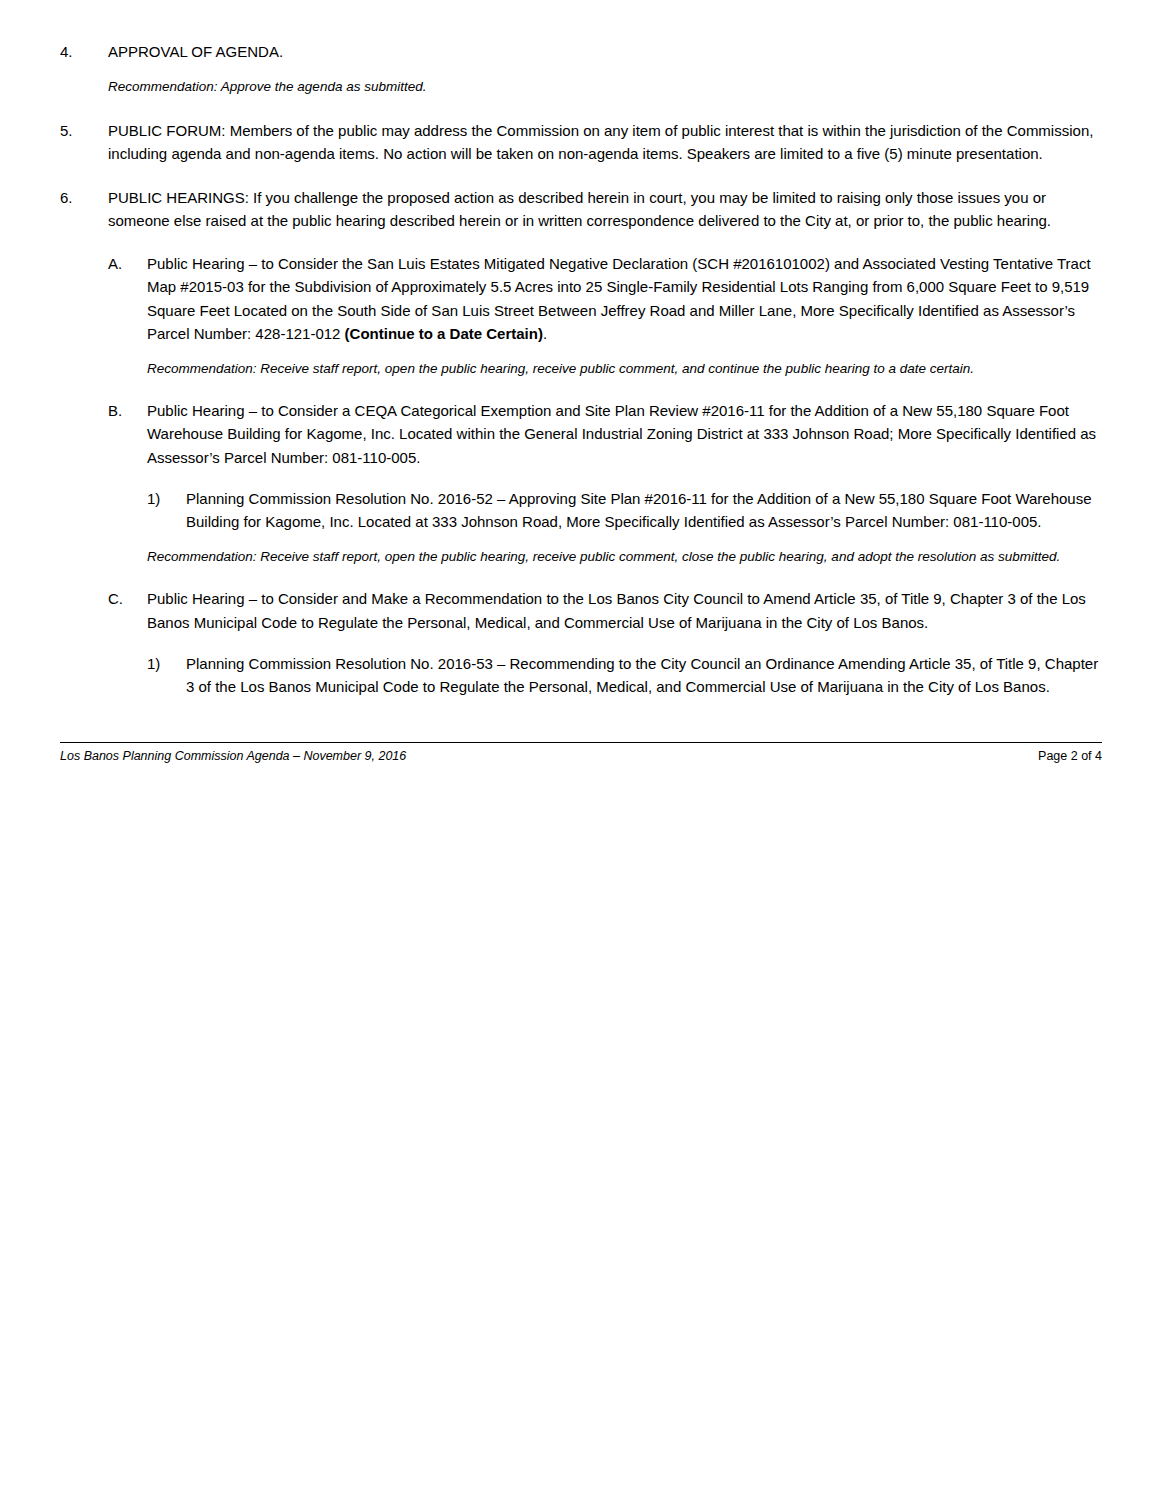4.
APPROVAL OF AGENDA.
Recommendation: Approve the agenda as submitted.
5.
PUBLIC FORUM: Members of the public may address the Commission on any item of public interest that is within the jurisdiction of the Commission, including agenda and non-agenda items. No action will be taken on non-agenda items. Speakers are limited to a five (5) minute presentation.
6.
PUBLIC HEARINGS: If you challenge the proposed action as described herein in court, you may be limited to raising only those issues you or someone else raised at the public hearing described herein or in written correspondence delivered to the City at, or prior to, the public hearing.
A.
Public Hearing – to Consider the San Luis Estates Mitigated Negative Declaration (SCH #2016101002) and Associated Vesting Tentative Tract Map #2015-03 for the Subdivision of Approximately 5.5 Acres into 25 Single-Family Residential Lots Ranging from 6,000 Square Feet to 9,519 Square Feet Located on the South Side of San Luis Street Between Jeffrey Road and Miller Lane, More Specifically Identified as Assessor’s Parcel Number: 428-121-012 (Continue to a Date Certain).
Recommendation: Receive staff report, open the public hearing, receive public comment, and continue the public hearing to a date certain.
B.
Public Hearing – to Consider a CEQA Categorical Exemption and Site Plan Review #2016-11 for the Addition of a New 55,180 Square Foot Warehouse Building for Kagome, Inc. Located within the General Industrial Zoning District at 333 Johnson Road; More Specifically Identified as Assessor’s Parcel Number: 081-110-005.
1)
Planning Commission Resolution No. 2016-52 – Approving Site Plan #2016-11 for the Addition of a New 55,180 Square Foot Warehouse Building for Kagome, Inc. Located at 333 Johnson Road, More Specifically Identified as Assessor’s Parcel Number: 081-110-005.
Recommendation: Receive staff report, open the public hearing, receive public comment, close the public hearing, and adopt the resolution as submitted.
C.
Public Hearing – to Consider and Make a Recommendation to the Los Banos City Council to Amend Article 35, of Title 9, Chapter 3 of the Los Banos Municipal Code to Regulate the Personal, Medical, and Commercial Use of Marijuana in the City of Los Banos.
1)
Planning Commission Resolution No. 2016-53 – Recommending to the City Council an Ordinance Amending Article 35, of Title 9, Chapter 3 of the Los Banos Municipal Code to Regulate the Personal, Medical, and Commercial Use of Marijuana in the City of Los Banos.
Los Banos Planning Commission Agenda – November 9, 2016
Page 2 of 4